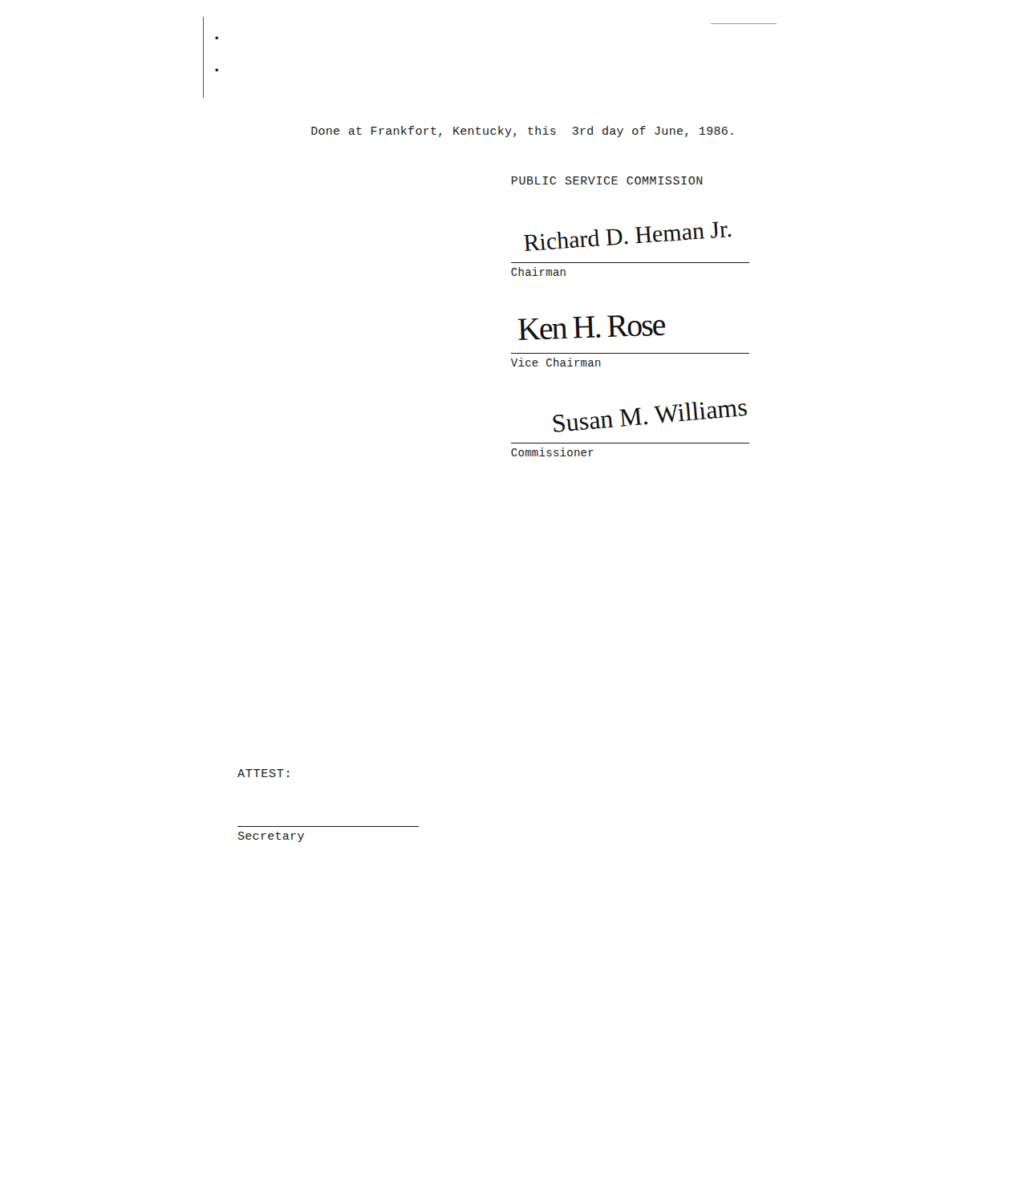• •
Done at Frankfort, Kentucky, this 3rd day of June, 1986.
PUBLIC SERVICE COMMISSION
Richard D. Heman Jr.
Chairman
Ken H. Rose
Vice Chairman
Susan M. Williams
Commissioner
ATTEST:
Secretary